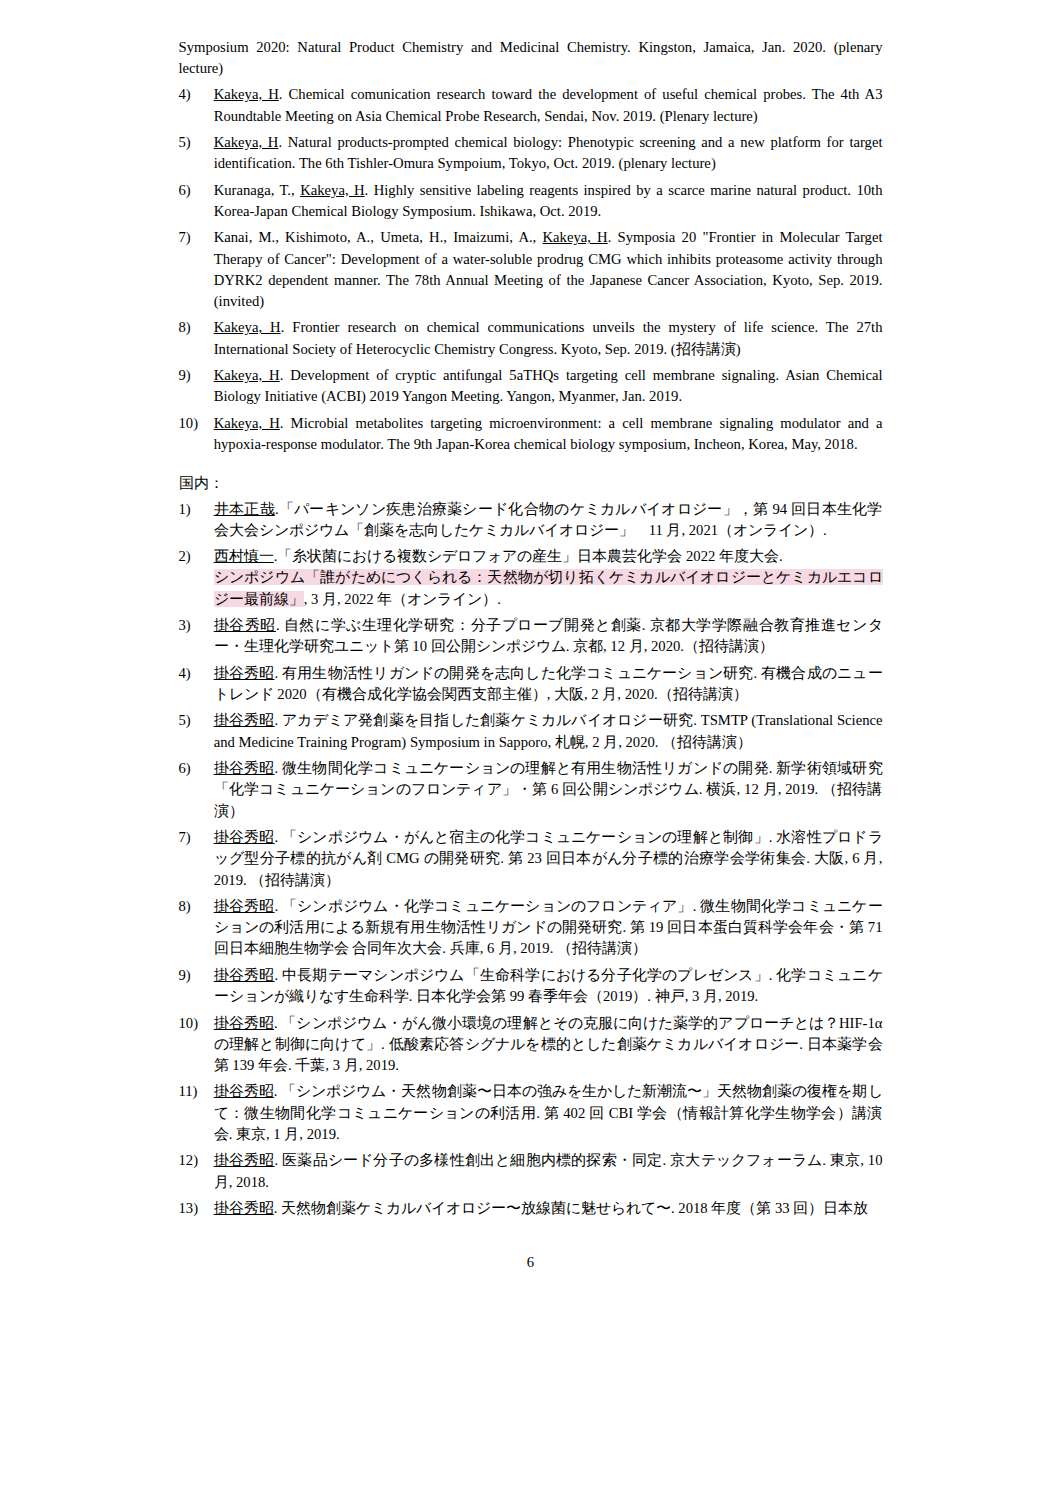Symposium 2020: Natural Product Chemistry and Medicinal Chemistry. Kingston, Jamaica, Jan. 2020. (plenary lecture)
4) Kakeya, H. Chemical comunication research toward the development of useful chemical probes. The 4th A3 Roundtable Meeting on Asia Chemical Probe Research, Sendai, Nov. 2019. (Plenary lecture)
5) Kakeya, H. Natural products-prompted chemical biology: Phenotypic screening and a new platform for target identification. The 6th Tishler-Omura Sympoium, Tokyo, Oct. 2019. (plenary lecture)
6) Kuranaga, T., Kakeya, H. Highly sensitive labeling reagents inspired by a scarce marine natural product. 10th Korea-Japan Chemical Biology Symposium. Ishikawa, Oct. 2019.
7) Kanai, M., Kishimoto, A., Umeta, H., Imaizumi, A., Kakeya, H. Symposia 20 "Frontier in Molecular Target Therapy of Cancer": Development of a water-soluble prodrug CMG which inhibits proteasome activity through DYRK2 dependent manner. The 78th Annual Meeting of the Japanese Cancer Association, Kyoto, Sep. 2019. (invited)
8) Kakeya, H. Frontier research on chemical communications unveils the mystery of life science. The 27th International Society of Heterocyclic Chemistry Congress. Kyoto, Sep. 2019. (招待講演)
9) Kakeya, H. Development of cryptic antifungal 5aTHQs targeting cell membrane signaling. Asian Chemical Biology Initiative (ACBI) 2019 Yangon Meeting. Yangon, Myanmer, Jan. 2019.
10) Kakeya, H. Microbial metabolites targeting microenvironment: a cell membrane signaling modulator and a hypoxia-response modulator. The 9th Japan-Korea chemical biology symposium, Incheon, Korea, May, 2018.
国内：
1) 井本正哉.「パーキンソン疾患治療薬シード化合物のケミカルバイオロジー」，第 94 回日本生化学会大会シンポジウム「創薬を志向したケミカルバイオロジー」　11 月, 2021（オンライン）.
2) 西村慎一.「糸状菌における複数シデロフォアの産生」日本農芸化学会 2022 年度大会.
シンポジウム「誰がためにつくられる：天然物が切り拓くケミカルバイオロジーとケミカルエコロジー最前線」, 3 月, 2022 年（オンライン）.
3) 掛谷秀昭. 自然に学ぶ生理化学研究：分子プローブ開発と創薬. 京都大学学際融合教育推進センター・生理化学研究ユニット第 10 回公開シンポジウム. 京都, 12 月, 2020.（招待講演）
4) 掛谷秀昭. 有用生物活性リガンドの開発を志向した化学コミュニケーション研究. 有機合成のニュートレンド 2020（有機合成化学協会関西支部主催）, 大阪, 2 月, 2020.（招待講演）
5) 掛谷秀昭. アカデミア発創薬を目指した創薬ケミカルバイオロジー研究. TSMTP (Translational Science and Medicine Training Program) Symposium in Sapporo, 札幌, 2 月, 2020. （招待講演）
6) 掛谷秀昭. 微生物間化学コミュニケーションの理解と有用生物活性リガンドの開発. 新学術領域研究「化学コミュニケーションのフロンティア」・第 6 回公開シンポジウム. 横浜, 12 月, 2019. （招待講演）
7) 掛谷秀昭. 「シンポジウム・がんと宿主の化学コミュニケーションの理解と制御」. 水溶性プロドラッグ型分子標的抗がん剤 CMG の開発研究. 第 23 回日本がん分子標的治療学会学術集会. 大阪, 6 月, 2019. （招待講演）
8) 掛谷秀昭. 「シンポジウム・化学コミュニケーションのフロンティア」. 微生物間化学コミュニケーションの利活用による新規有用生物活性リガンドの開発研究. 第 19 回日本蛋白質科学会年会・第 71 回日本細胞生物学会 合同年次大会. 兵庫, 6 月, 2019. （招待講演）
9) 掛谷秀昭. 中長期テーマシンポジウム「生命科学における分子化学のプレゼンス」. 化学コミュニケーションが織りなす生命科学. 日本化学会第 99 春季年会（2019）. 神戸, 3 月, 2019.
10) 掛谷秀昭. 「シンポジウム・がん微小環境の理解とその克服に向けた薬学的アプローチとは？HIF-1α の理解と制御に向けて」. 低酸素応答シグナルを標的とした創薬ケミカルバイオロジー. 日本薬学会第 139 年会. 千葉, 3 月, 2019.
11) 掛谷秀昭. 「シンポジウム・天然物創薬〜日本の強みを生かした新潮流〜」天然物創薬の復権を期して：微生物間化学コミュニケーションの利活用. 第 402 回 CBI 学会（情報計算化学生物学会）講演会. 東京, 1 月, 2019.
12) 掛谷秀昭. 医薬品シード分子の多様性創出と細胞内標的探索・同定. 京大テックフォーラム. 東京, 10 月, 2018.
13) 掛谷秀昭. 天然物創薬ケミカルバイオロジー〜放線菌に魅せられて〜. 2018 年度（第 33 回）日本放
6